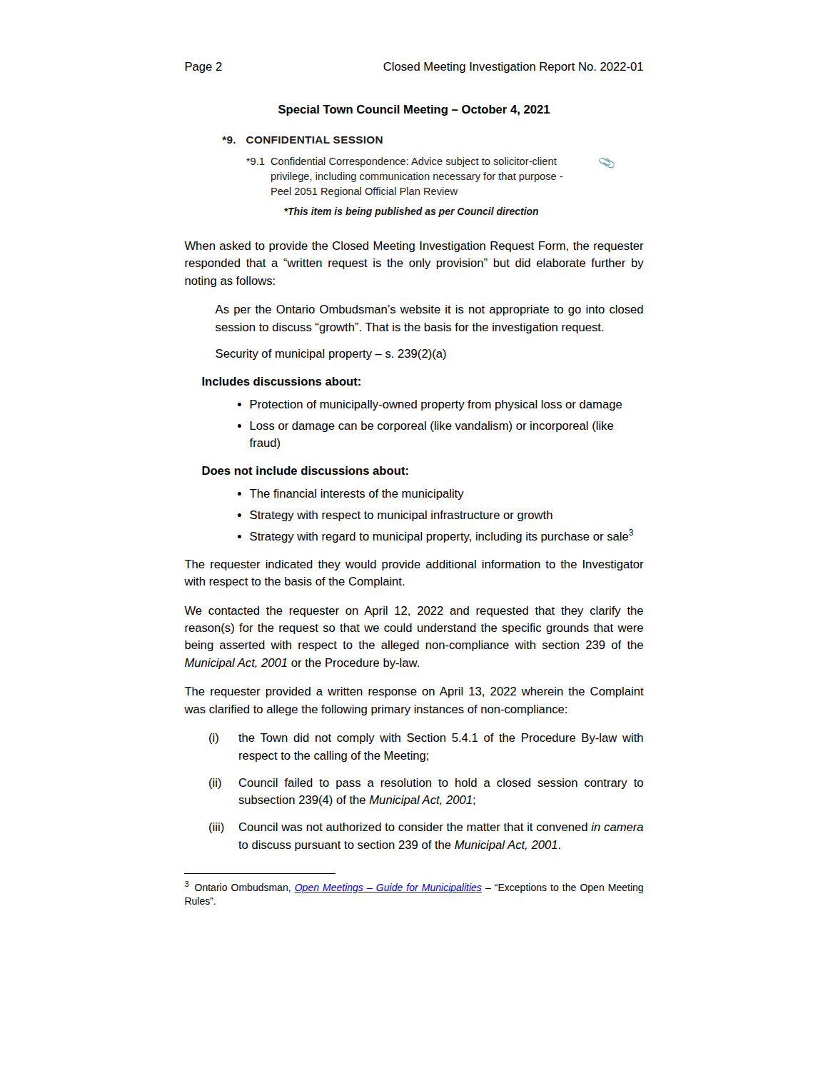Page 2
Closed Meeting Investigation Report No. 2022-01
Special Town Council Meeting – October 4, 2021
*9. CONFIDENTIAL SESSION
*9.1
Confidential Correspondence: Advice subject to solicitor-client privilege, including communication necessary for that purpose - Peel 2051 Regional Official Plan Review
📎
*This item is being published as per Council direction
When asked to provide the Closed Meeting Investigation Request Form, the requester responded that a “written request is the only provision” but did elaborate further by noting as follows:
As per the Ontario Ombudsman’s website it is not appropriate to go into closed session to discuss “growth”. That is the basis for the investigation request.
Security of municipal property – s. 239(2)(a)
Includes discussions about:
Protection of municipally-owned property from physical loss or damage
Loss or damage can be corporeal (like vandalism) or incorporeal (like fraud)
Does not include discussions about:
The financial interests of the municipality
Strategy with respect to municipal infrastructure or growth
Strategy with regard to municipal property, including its purchase or sale3
The requester indicated they would provide additional information to the Investigator with respect to the basis of the Complaint.
We contacted the requester on April 12, 2022 and requested that they clarify the reason(s) for the request so that we could understand the specific grounds that were being asserted with respect to the alleged non-compliance with section 239 of the Municipal Act, 2001 or the Procedure by-law.
The requester provided a written response on April 13, 2022 wherein the Complaint was clarified to allege the following primary instances of non-compliance:
(i) the Town did not comply with Section 5.4.1 of the Procedure By-law with respect to the calling of the Meeting;
(ii) Council failed to pass a resolution to hold a closed session contrary to subsection 239(4) of the Municipal Act, 2001;
(iii) Council was not authorized to consider the matter that it convened in camera to discuss pursuant to section 239 of the Municipal Act, 2001.
3 Ontario Ombudsman, Open Meetings – Guide for Municipalities – “Exceptions to the Open Meeting Rules”.